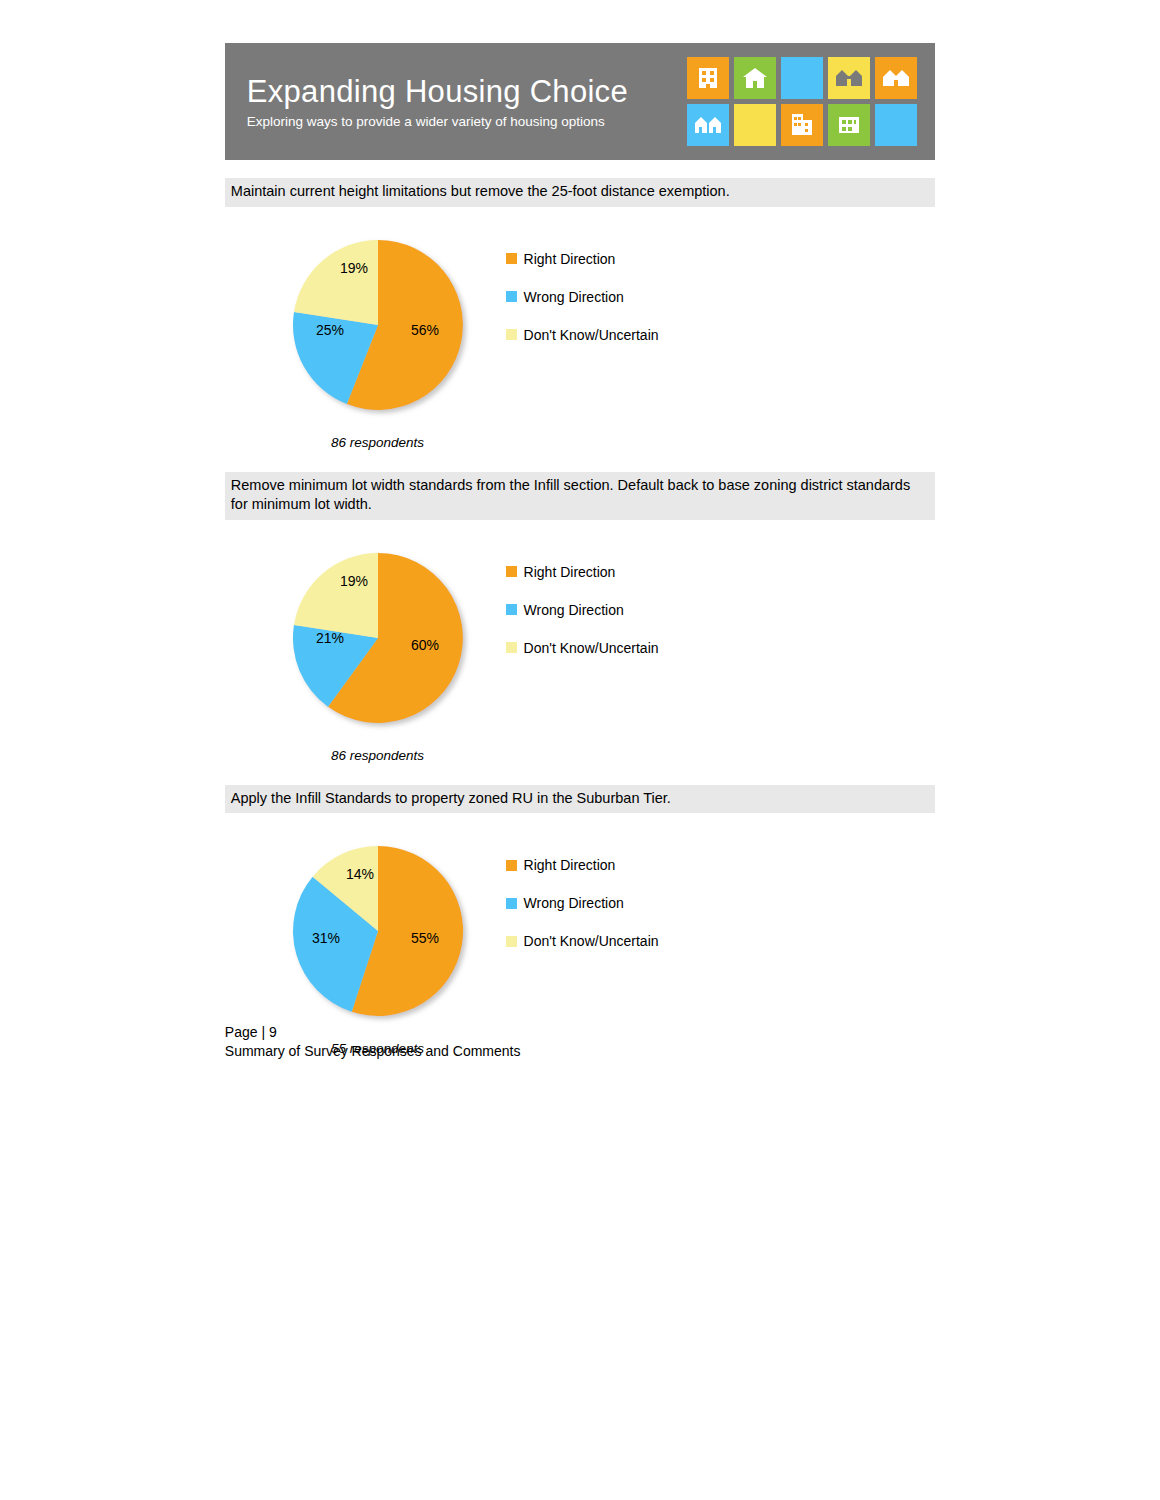Expanding Housing Choice
Exploring ways to provide a wider variety of housing options
Maintain current height limitations but remove the 25-foot distance exemption.
56% 25% 19%
86 respondents
Right Direction
Wrong Direction
Don't Know/Uncertain
Remove minimum lot width standards from the Infill section. Default back to base zoning district standards for minimum lot width.
60% 21% 19%
86 respondents
Right Direction
Wrong Direction
Don't Know/Uncertain
Apply the Infill Standards to property zoned RU in the Suburban Tier.
55% 31% 14%
55 respondents
Right Direction
Wrong Direction
Don't Know/Uncertain
Page | 9
Summary of Survey Responses and Comments